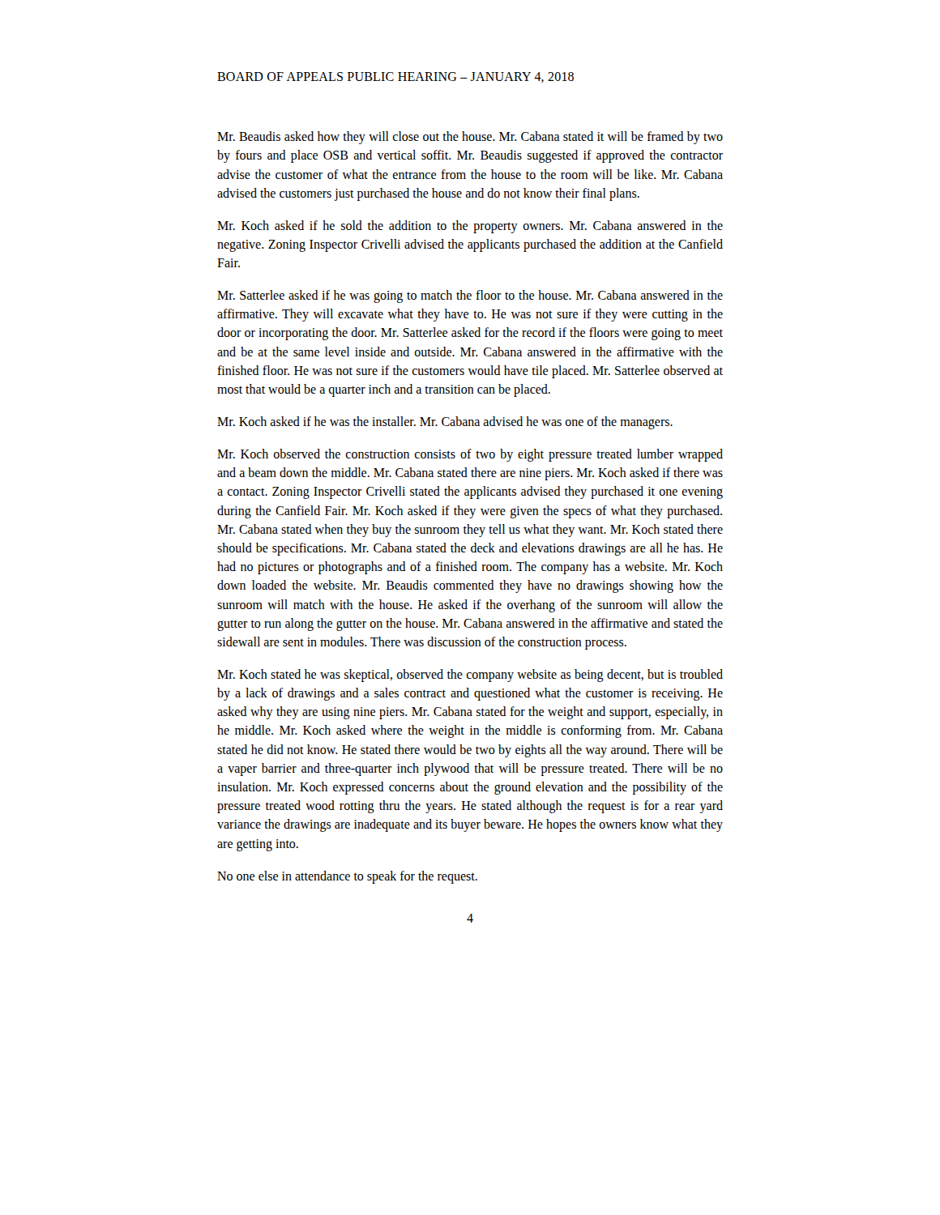BOARD OF APPEALS PUBLIC HEARING – JANUARY 4, 2018
Mr. Beaudis asked how they will close out the house. Mr. Cabana stated it will be framed by two by fours and place OSB and vertical soffit. Mr. Beaudis suggested if approved the contractor advise the customer of what the entrance from the house to the room will be like. Mr. Cabana advised the customers just purchased the house and do not know their final plans.
Mr. Koch asked if he sold the addition to the property owners. Mr. Cabana answered in the negative. Zoning Inspector Crivelli advised the applicants purchased the addition at the Canfield Fair.
Mr. Satterlee asked if he was going to match the floor to the house. Mr. Cabana answered in the affirmative. They will excavate what they have to. He was not sure if they were cutting in the door or incorporating the door. Mr. Satterlee asked for the record if the floors were going to meet and be at the same level inside and outside. Mr. Cabana answered in the affirmative with the finished floor. He was not sure if the customers would have tile placed. Mr. Satterlee observed at most that would be a quarter inch and a transition can be placed.
Mr. Koch asked if he was the installer. Mr. Cabana advised he was one of the managers.
Mr. Koch observed the construction consists of two by eight pressure treated lumber wrapped and a beam down the middle. Mr. Cabana stated there are nine piers. Mr. Koch asked if there was a contact. Zoning Inspector Crivelli stated the applicants advised they purchased it one evening during the Canfield Fair. Mr. Koch asked if they were given the specs of what they purchased. Mr. Cabana stated when they buy the sunroom they tell us what they want. Mr. Koch stated there should be specifications. Mr. Cabana stated the deck and elevations drawings are all he has. He had no pictures or photographs and of a finished room. The company has a website. Mr. Koch down loaded the website. Mr. Beaudis commented they have no drawings showing how the sunroom will match with the house. He asked if the overhang of the sunroom will allow the gutter to run along the gutter on the house. Mr. Cabana answered in the affirmative and stated the sidewall are sent in modules. There was discussion of the construction process.
Mr. Koch stated he was skeptical, observed the company website as being decent, but is troubled by a lack of drawings and a sales contract and questioned what the customer is receiving. He asked why they are using nine piers. Mr. Cabana stated for the weight and support, especially, in he middle. Mr. Koch asked where the weight in the middle is conforming from. Mr. Cabana stated he did not know. He stated there would be two by eights all the way around. There will be a vaper barrier and three-quarter inch plywood that will be pressure treated. There will be no insulation. Mr. Koch expressed concerns about the ground elevation and the possibility of the pressure treated wood rotting thru the years. He stated although the request is for a rear yard variance the drawings are inadequate and its buyer beware. He hopes the owners know what they are getting into.
No one else in attendance to speak for the request.
4